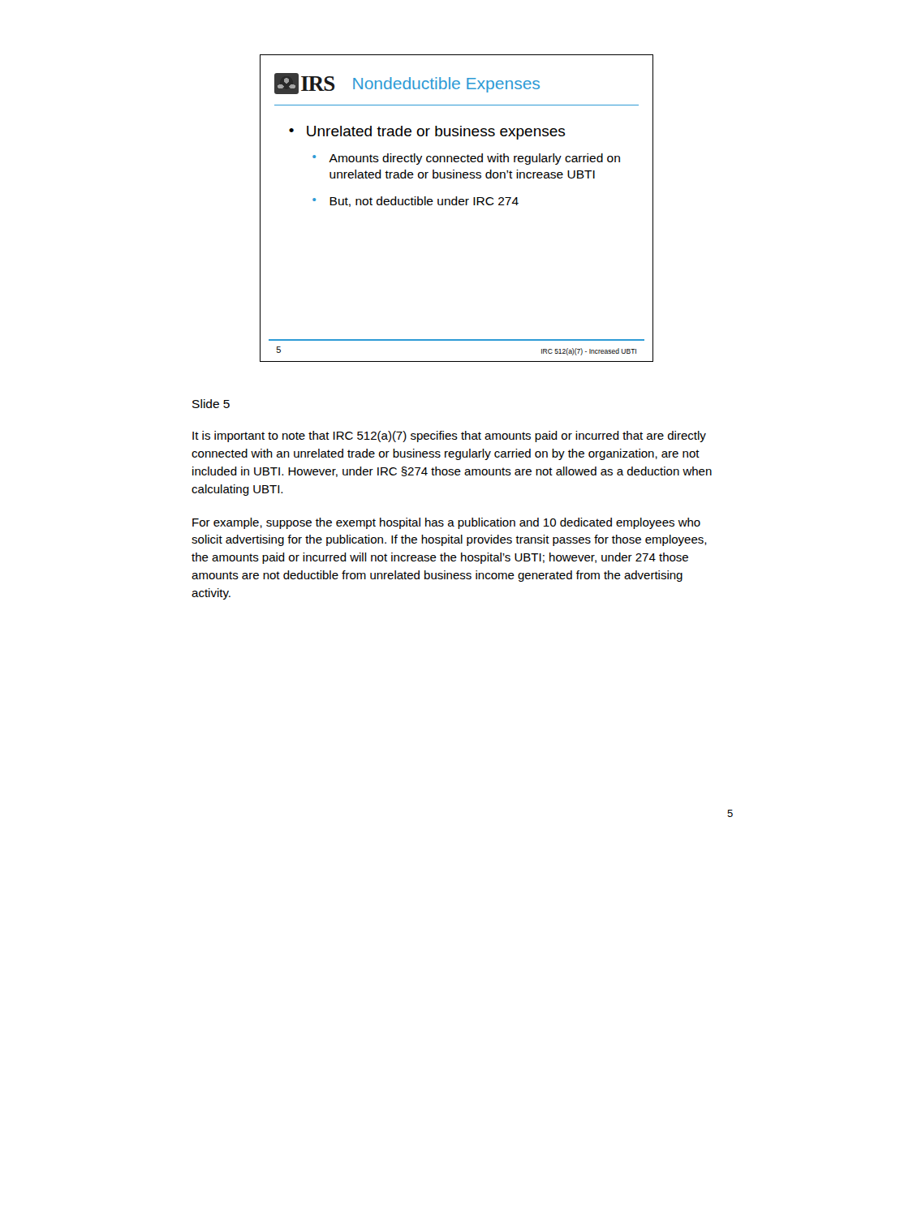IRS Nondeductible Expenses
Unrelated trade or business expenses
Amounts directly connected with regularly carried on unrelated trade or business don’t increase UBTI
But, not deductible under IRC 274
5 IRC 512(a)(7) - Increased UBTI
Slide 5
It is important to note that IRC 512(a)(7) specifies that amounts paid or incurred that are directly connected with an unrelated trade or business regularly carried on by the organization, are not included in UBTI. However, under IRC §274 those amounts are not allowed as a deduction when calculating UBTI.
For example, suppose the exempt hospital has a publication and 10 dedicated employees who solicit advertising for the publication. If the hospital provides transit passes for those employees, the amounts paid or incurred will not increase the hospital’s UBTI; however, under 274 those amounts are not deductible from unrelated business income generated from the advertising activity.
5